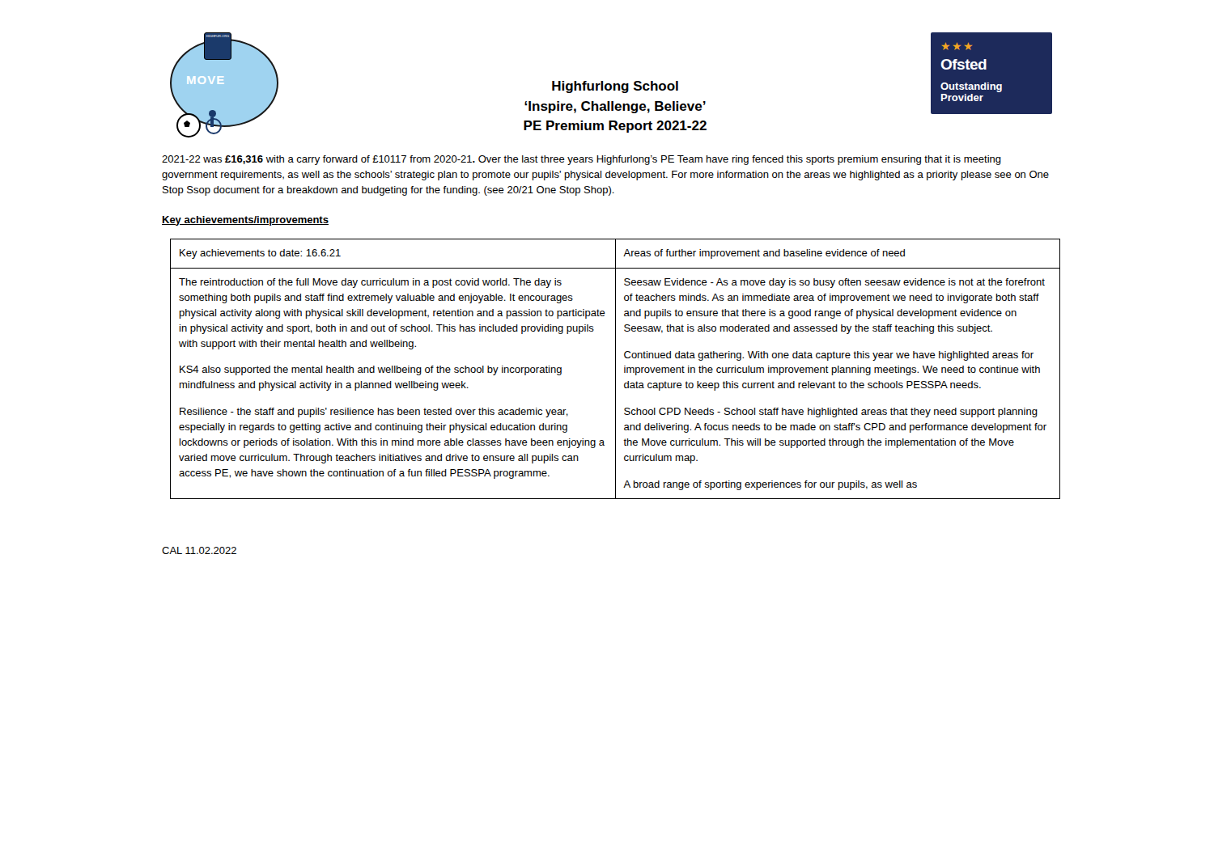HIGHFUR.ORG
MOVE
Highfurlong School
‘Inspire, Challenge, Believe’
PE Premium Report 2021-22
★★★
Ofsted
Outstanding
Provider
2021-22 was £16,316 with a carry forward of £10117 from 2020-21. Over the last three years Highfurlong’s PE Team have ring fenced this sports premium ensuring that it is meeting government requirements, as well as the schools’ strategic plan to promote our pupils' physical development. For more information on the areas we highlighted as a priority please see on One Stop Ssop document for a breakdown and budgeting for the funding. (see 20/21 One Stop Shop).
Key achievements/improvements
| Key achievements to date: 16.6.21 | Areas of further improvement and baseline evidence of need |
| --- | --- |
| The reintroduction of the full Move day curriculum in a post covid world. The day is something both pupils and staff find extremely valuable and enjoyable. It encourages physical activity along with physical skill development, retention and a passion to participate in physical activity and sport, both in and out of school. This has included providing pupils with support with their mental health and wellbeing. KS4 also supported the mental health and wellbeing of the school by incorporating mindfulness and physical activity in a planned wellbeing week. Resilience - the staff and pupils' resilience has been tested over this academic year, especially in regards to getting active and continuing their physical education during lockdowns or periods of isolation. With this in mind more able classes have been enjoying a varied move curriculum. Through teachers initiatives and drive to ensure all pupils can access PE, we have shown the continuation of a fun filled PESSPA programme. | Seesaw Evidence - As a move day is so busy often seesaw evidence is not at the forefront of teachers minds. As an immediate area of improvement we need to invigorate both staff and pupils to ensure that there is a good range of physical development evidence on Seesaw, that is also moderated and assessed by the staff teaching this subject. Continued data gathering. With one data capture this year we have highlighted areas for improvement in the curriculum improvement planning meetings. We need to continue with data capture to keep this current and relevant to the schools PESSPA needs. School CPD Needs - School staff have highlighted areas that they need support planning and delivering. A focus needs to be made on staff's CPD and performance development for the Move curriculum. This will be supported through the implementation of the Move curriculum map. A broad range of sporting experiences for our pupils, as well as |
CAL 11.02.2022